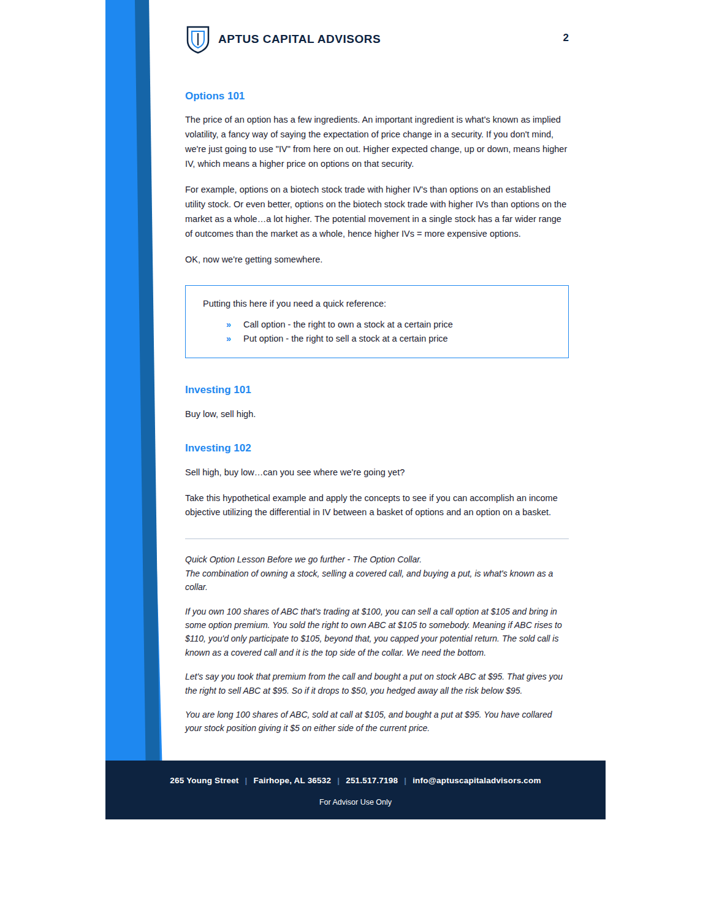APTUS CAPITAL ADVISORS
2
Options 101
The price of an option has a few ingredients. An important ingredient is what's known as implied volatility, a fancy way of saying the expectation of price change in a security. If you don't mind, we're just going to use "IV" from here on out. Higher expected change, up or down, means higher IV, which means a higher price on options on that security.
For example, options on a biotech stock trade with higher IV's than options on an established utility stock. Or even better, options on the biotech stock trade with higher IVs than options on the market as a whole…a lot higher. The potential movement in a single stock has a far wider range of outcomes than the market as a whole, hence higher IVs = more expensive options.
OK, now we're getting somewhere.
Putting this here if you need a quick reference:
Call option - the right to own a stock at a certain price
Put option - the right to sell a stock at a certain price
Investing 101
Buy low, sell high.
Investing 102
Sell high, buy low…can you see where we're going yet?
Take this hypothetical example and apply the concepts to see if you can accomplish an income objective utilizing the differential in IV between a basket of options and an option on a basket.
Quick Option Lesson Before we go further - The Option Collar. The combination of owning a stock, selling a covered call, and buying a put, is what's known as a collar.
If you own 100 shares of ABC that's trading at $100, you can sell a call option at $105 and bring in some option premium. You sold the right to own ABC at $105 to somebody. Meaning if ABC rises to $110, you'd only participate to $105, beyond that, you capped your potential return. The sold call is known as a covered call and it is the top side of the collar. We need the bottom.
Let's say you took that premium from the call and bought a put on stock ABC at $95. That gives you the right to sell ABC at $95. So if it drops to $50, you hedged away all the risk below $95.
You are long 100 shares of ABC, sold at call at $105, and bought a put at $95. You have collared your stock position giving it $5 on either side of the current price.
265 Young Street|Fairhope, AL 36532|251.517.7198|info@aptuscapitaladvisors.com
For Advisor Use Only